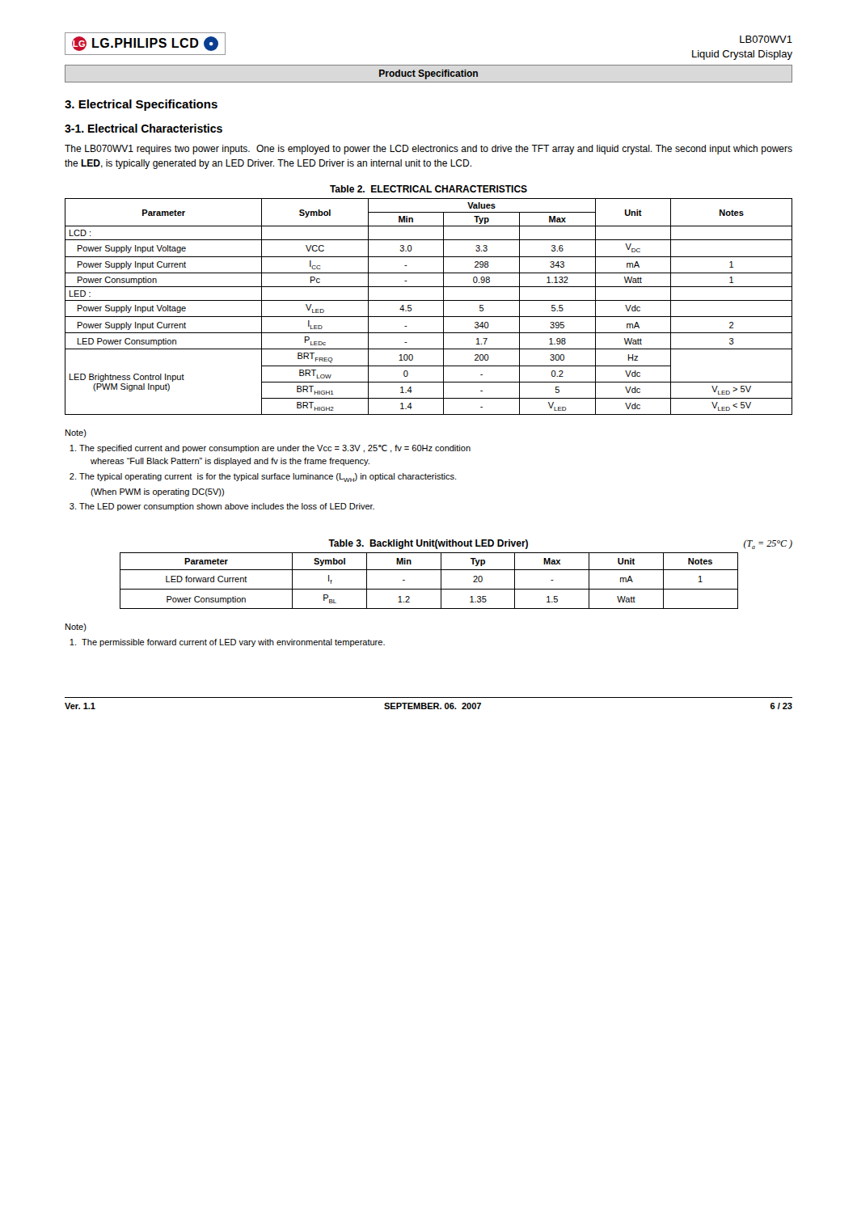LG LG.PHILIPS LCD ●
LB070WV1
Liquid Crystal Display
Product Specification
3. Electrical Specifications
3-1. Electrical Characteristics
The LB070WV1 requires two power inputs. One is employed to power the LCD electronics and to drive the TFT array and liquid crystal. The second input which powers the LED, is typically generated by an LED Driver. The LED Driver is an internal unit to the LCD.
Table 2. ELECTRICAL CHARACTERISTICS
| Parameter | Symbol | Values | Unit | Notes |
| --- | --- | --- | --- | --- |
| Min | Typ | Max |
| LCD : | | | | | | |
| Power Supply Input Voltage | VCC | 3.0 | 3.3 | 3.6 | V DC | |
| Power Supply Input Current | I CC | - | 298 | 343 | mA | 1 |
| Power Consumption | Pc | - | 0.98 | 1.132 | Watt | 1 |
| LED : | | | | | | |
| Power Supply Input Voltage | V LED | 4.5 | 5 | 5.5 | Vdc | |
| Power Supply Input Current | I LED | - | 340 | 395 | mA | 2 |
| LED Power Consumption | P LEDc | - | 1.7 | 1.98 | Watt | 3 |
| LED Brightness Control Input (PWM Signal Input) | BRT FREQ | 100 | 200 | 300 | Hz | |
| BRT LOW | 0 | - | 0.2 | Vdc |
| BRT HIGH1 | 1.4 | - | 5 | Vdc | V LED > 5V |
| BRT HIGH2 | 1.4 | - | V LED | Vdc | V LED < 5V |
Note)
The specified current and power consumption are under the Vcc = 3.3V , 25℃ , fv = 60Hz condition whereas “Full Black Pattern” is displayed and fv is the frame frequency.
The typical operating current is for the typical surface luminance (LWH) in optical characteristics. (When PWM is operating DC(5V))
The LED power consumption shown above includes the loss of LED Driver.
Table 3. Backlight Unit(without LED Driver) (Ta = 25°C )
| Parameter | Symbol | Min | Typ | Max | Unit | Notes |
| --- | --- | --- | --- | --- | --- | --- |
| LED forward Current | I f | - | 20 | - | mA | 1 |
| Power Consumption | P BL | 1.2 | 1.35 | 1.5 | Watt | |
Note)
The permissible forward current of LED vary with environmental temperature.
Ver. 1.1
SEPTEMBER. 06. 2007
6 / 23